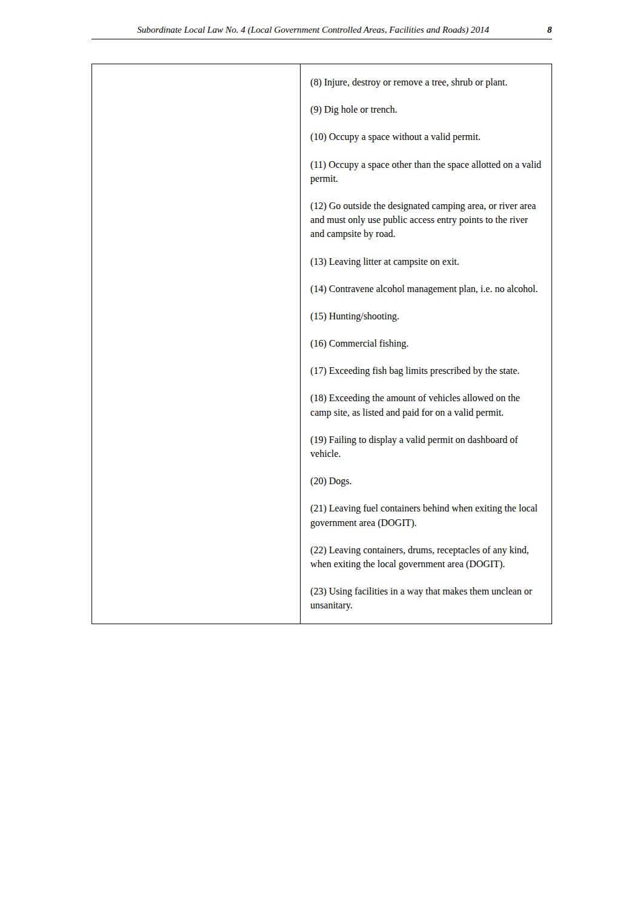Subordinate Local Law No. 4 (Local Government Controlled Areas, Facilities and Roads) 2014 8
| | (8) Injure, destroy or remove a tree, shrub or plant. (9) Dig hole or trench. (10) Occupy a space without a valid permit. (11) Occupy a space other than the space allotted on a valid permit. (12) Go outside the designated camping area, or river area and must only use public access entry points to the river and campsite by road. (13) Leaving litter at campsite on exit. (14) Contravene alcohol management plan, i.e. no alcohol. (15) Hunting/shooting. (16) Commercial fishing. (17) Exceeding fish bag limits prescribed by the state. (18) Exceeding the amount of vehicles allowed on the camp site, as listed and paid for on a valid permit. (19) Failing to display a valid permit on dashboard of vehicle. (20) Dogs. (21) Leaving fuel containers behind when exiting the local government area (DOGIT). (22) Leaving containers, drums, receptacles of any kind, when exiting the local government area (DOGIT). (23) Using facilities in a way that makes them unclean or unsanitary. |